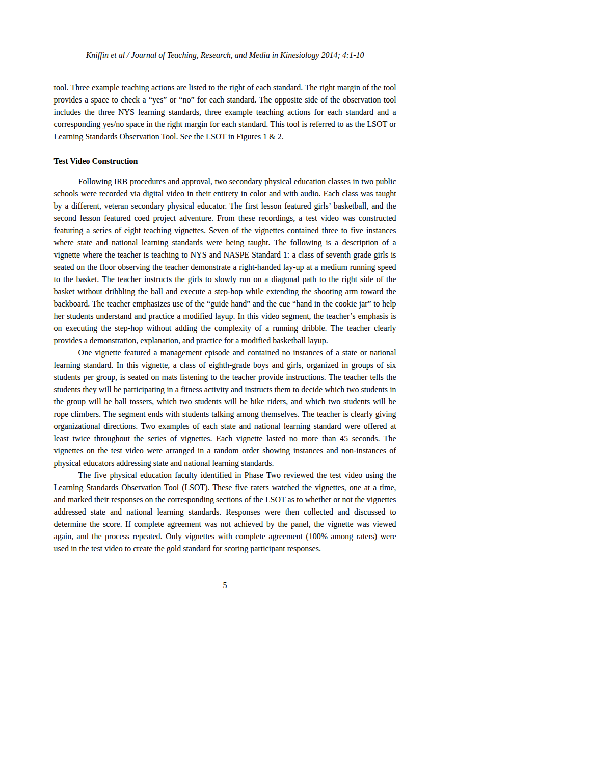Kniffin et al / Journal of Teaching, Research, and Media in Kinesiology 2014; 4:1-10
tool. Three example teaching actions are listed to the right of each standard. The right margin of the tool provides a space to check a “yes” or “no” for each standard. The opposite side of the observation tool includes the three NYS learning standards, three example teaching actions for each standard and a corresponding yes/no space in the right margin for each standard. This tool is referred to as the LSOT or Learning Standards Observation Tool. See the LSOT in Figures 1 & 2.
Test Video Construction
Following IRB procedures and approval, two secondary physical education classes in two public schools were recorded via digital video in their entirety in color and with audio. Each class was taught by a different, veteran secondary physical educator. The first lesson featured girls’ basketball, and the second lesson featured coed project adventure. From these recordings, a test video was constructed featuring a series of eight teaching vignettes. Seven of the vignettes contained three to five instances where state and national learning standards were being taught. The following is a description of a vignette where the teacher is teaching to NYS and NASPE Standard 1: a class of seventh grade girls is seated on the floor observing the teacher demonstrate a right-handed lay-up at a medium running speed to the basket. The teacher instructs the girls to slowly run on a diagonal path to the right side of the basket without dribbling the ball and execute a step-hop while extending the shooting arm toward the backboard. The teacher emphasizes use of the “guide hand” and the cue “hand in the cookie jar” to help her students understand and practice a modified layup. In this video segment, the teacher’s emphasis is on executing the step-hop without adding the complexity of a running dribble. The teacher clearly provides a demonstration, explanation, and practice for a modified basketball layup.
One vignette featured a management episode and contained no instances of a state or national learning standard. In this vignette, a class of eighth-grade boys and girls, organized in groups of six students per group, is seated on mats listening to the teacher provide instructions. The teacher tells the students they will be participating in a fitness activity and instructs them to decide which two students in the group will be ball tossers, which two students will be bike riders, and which two students will be rope climbers. The segment ends with students talking among themselves. The teacher is clearly giving organizational directions. Two examples of each state and national learning standard were offered at least twice throughout the series of vignettes. Each vignette lasted no more than 45 seconds. The vignettes on the test video were arranged in a random order showing instances and non-instances of physical educators addressing state and national learning standards.
The five physical education faculty identified in Phase Two reviewed the test video using the Learning Standards Observation Tool (LSOT). These five raters watched the vignettes, one at a time, and marked their responses on the corresponding sections of the LSOT as to whether or not the vignettes addressed state and national learning standards. Responses were then collected and discussed to determine the score. If complete agreement was not achieved by the panel, the vignette was viewed again, and the process repeated. Only vignettes with complete agreement (100% among raters) were used in the test video to create the gold standard for scoring participant responses.
5